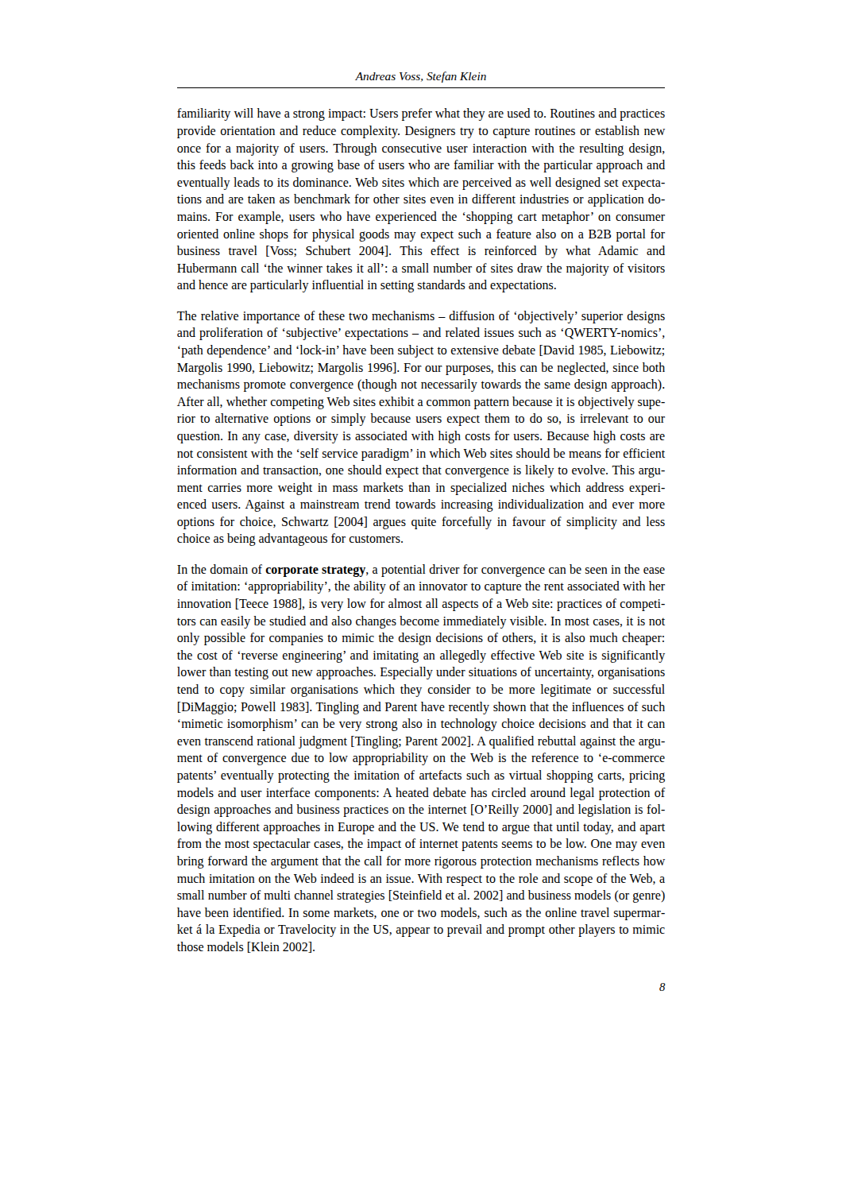Andreas Voss, Stefan Klein
familiarity will have a strong impact: Users prefer what they are used to. Routines and practices provide orientation and reduce complexity. Designers try to capture routines or establish new once for a majority of users. Through consecutive user interaction with the resulting design, this feeds back into a growing base of users who are familiar with the particular approach and eventually leads to its dominance. Web sites which are perceived as well designed set expectations and are taken as benchmark for other sites even in different industries or application domains. For example, users who have experienced the ‘shopping cart metaphor’ on consumer oriented online shops for physical goods may expect such a feature also on a B2B portal for business travel [Voss; Schubert 2004]. This effect is reinforced by what Adamic and Hubermann call ‘the winner takes it all’: a small number of sites draw the majority of visitors and hence are particularly influential in setting standards and expectations.
The relative importance of these two mechanisms – diffusion of ‘objectively’ superior designs and proliferation of ‘subjective’ expectations – and related issues such as ‘QWERTY-nomics’, ‘path dependence’ and ‘lock-in’ have been subject to extensive debate [David 1985, Liebowitz; Margolis 1990, Liebowitz; Margolis 1996]. For our purposes, this can be neglected, since both mechanisms promote convergence (though not necessarily towards the same design approach). After all, whether competing Web sites exhibit a common pattern because it is objectively superior to alternative options or simply because users expect them to do so, is irrelevant to our question. In any case, diversity is associated with high costs for users. Because high costs are not consistent with the ‘self service paradigm’ in which Web sites should be means for efficient information and transaction, one should expect that convergence is likely to evolve. This argument carries more weight in mass markets than in specialized niches which address experienced users. Against a mainstream trend towards increasing individualization and ever more options for choice, Schwartz [2004] argues quite forcefully in favour of simplicity and less choice as being advantageous for customers.
In the domain of corporate strategy, a potential driver for convergence can be seen in the ease of imitation: ‘appropriability’, the ability of an innovator to capture the rent associated with her innovation [Teece 1988], is very low for almost all aspects of a Web site: practices of competitors can easily be studied and also changes become immediately visible. In most cases, it is not only possible for companies to mimic the design decisions of others, it is also much cheaper: the cost of ‘reverse engineering’ and imitating an allegedly effective Web site is significantly lower than testing out new approaches. Especially under situations of uncertainty, organisations tend to copy similar organisations which they consider to be more legitimate or successful [DiMaggio; Powell 1983]. Tingling and Parent have recently shown that the influences of such ‘mimetic isomorphism’ can be very strong also in technology choice decisions and that it can even transcend rational judgment [Tingling; Parent 2002]. A qualified rebuttal against the argument of convergence due to low appropriability on the Web is the reference to ‘e-commerce patents’ eventually protecting the imitation of artefacts such as virtual shopping carts, pricing models and user interface components: A heated debate has circled around legal protection of design approaches and business practices on the internet [O’Reilly 2000] and legislation is following different approaches in Europe and the US. We tend to argue that until today, and apart from the most spectacular cases, the impact of internet patents seems to be low. One may even bring forward the argument that the call for more rigorous protection mechanisms reflects how much imitation on the Web indeed is an issue. With respect to the role and scope of the Web, a small number of multi channel strategies [Steinfield et al. 2002] and business models (or genre) have been identified. In some markets, one or two models, such as the online travel supermarket á la Expedia or Travelocity in the US, appear to prevail and prompt other players to mimic those models [Klein 2002].
8